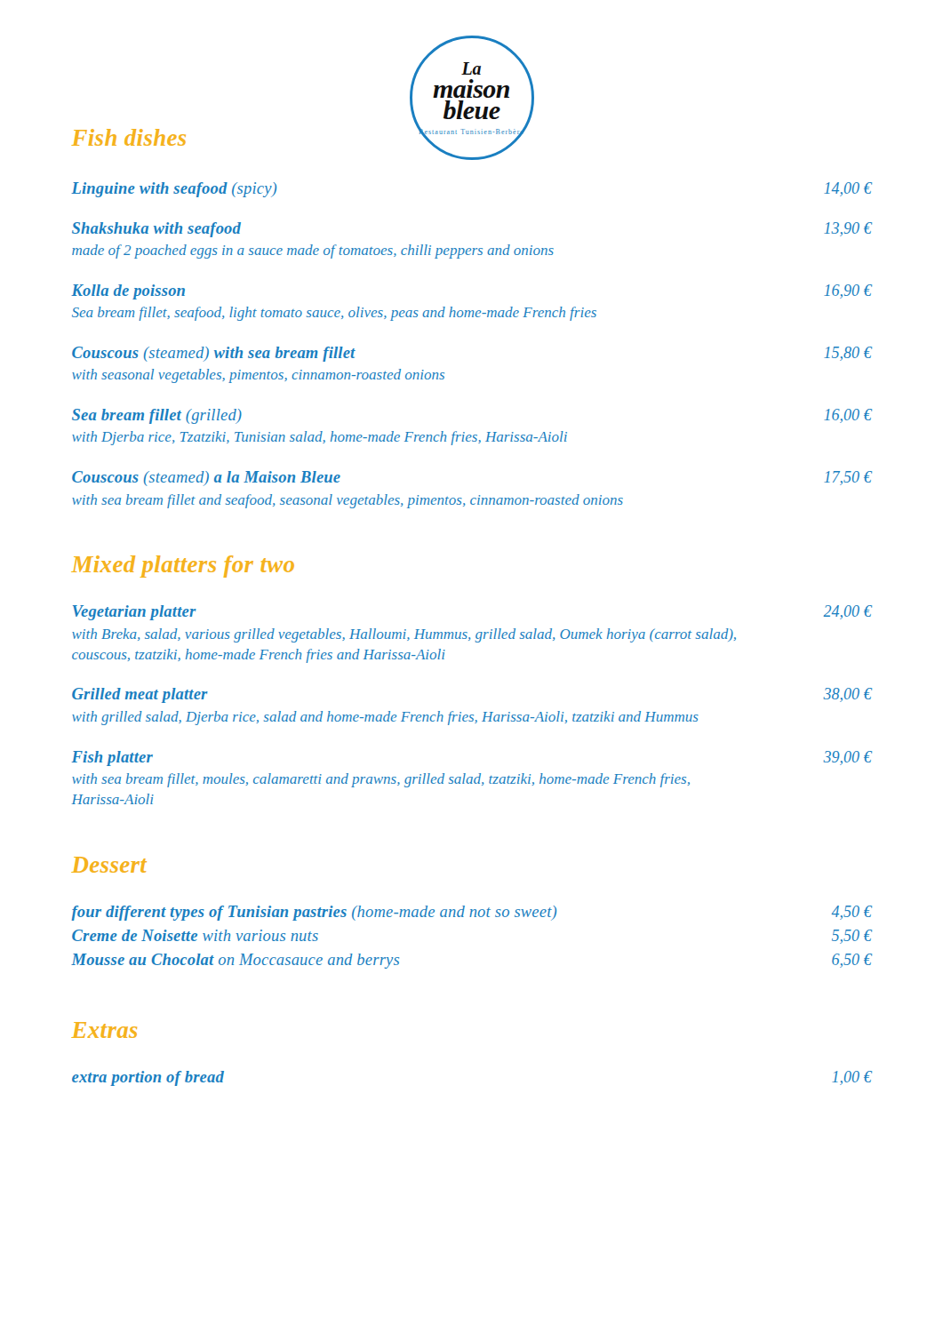La
maison
bleue
Restaurant Tunisien-Berbère
Fish dishes
Linguine with seafood (spicy)
14,00 €
Shakshuka with seafood
made of 2 poached eggs in a sauce made of tomatoes, chilli peppers and onions
13,90 €
Kolla de poisson
Sea bream fillet, seafood, light tomato sauce, olives, peas and home-made French fries
16,90 €
Couscous (steamed) with sea bream fillet
with seasonal vegetables, pimentos, cinnamon-roasted onions
15,80 €
Sea bream fillet (grilled)
with Djerba rice, Tzatziki, Tunisian salad, home-made French fries, Harissa-Aioli
16,00 €
Couscous (steamed) a la Maison Bleue
with sea bream fillet and seafood, seasonal vegetables, pimentos, cinnamon-roasted onions
17,50 €
Mixed platters for two
Vegetarian platter
with Breka, salad, various grilled vegetables, Halloumi, Hummus, grilled salad, Oumek horiya (carrot salad), couscous, tzatziki, home-made French fries and Harissa-Aioli
24,00 €
Grilled meat platter
with grilled salad, Djerba rice, salad and home-made French fries, Harissa-Aioli, tzatziki and Hummus
38,00 €
Fish platter
with sea bream fillet, moules, calamaretti and prawns, grilled salad, tzatziki, home-made French fries, Harissa-Aioli
39,00 €
Dessert
four different types of Tunisian pastries (home-made and not so sweet)
4,50 €
Creme de Noisette with various nuts
5,50 €
Mousse au Chocolat on Moccasauce and berrys
6,50 €
Extras
extra portion of bread
1,00 €